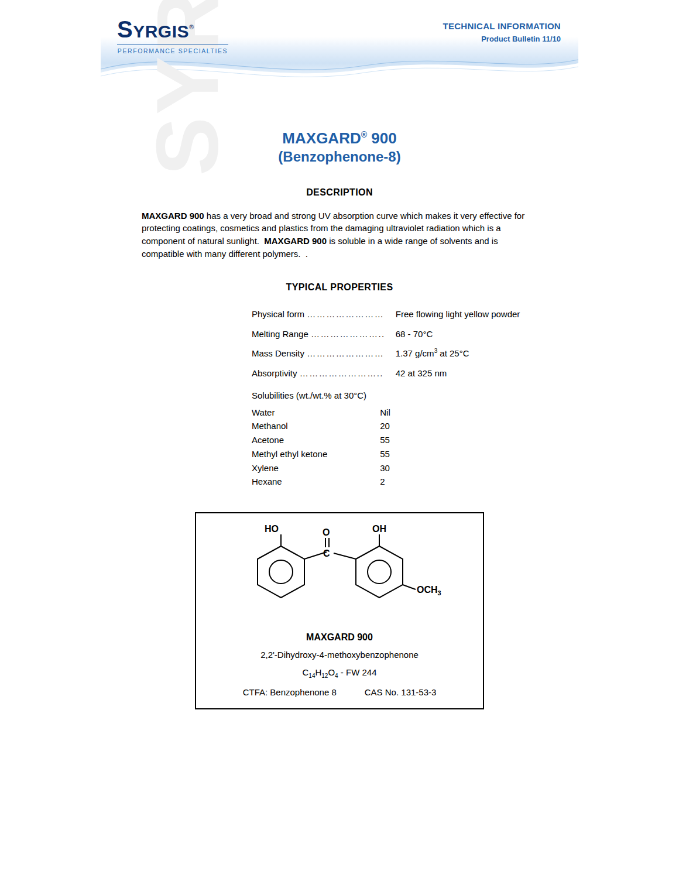SYRGIS®
Performance Specialties
TECHNICAL INFORMATION
Product Bulletin 11/10
SYRGIS
MAXGARD® 900 (Benzophenone-8)
DESCRIPTION
MAXGARD 900 has a very broad and strong UV absorption curve which makes it very effective for protecting coatings, cosmetics and plastics from the damaging ultraviolet radiation which is a component of natural sunlight. MAXGARD 900 is soluble in a wide range of solvents and is compatible with many different polymers. .
TYPICAL PROPERTIES
| Physical form …………………… | Free flowing light yellow powder |
| Melting Range ………………….. | 68 - 70°C |
| Mass Density …………………… | 1.37 g/cm 3 at 25°C |
| Absorptivity …………………….. | 42 at 325 nm |
Solubilities (wt./wt.% at 30°C)
| Water | Nil |
| Methanol | 20 |
| Acetone | 55 |
| Methyl ethyl ketone | 55 |
| Xylene | 30 |
| Hexane | 2 |
HO C O OH OCH3
MAXGARD 900
2,2'-Dihydroxy-4-methoxybenzophenone
C14H12O4 - FW 244
CTFA: Benzophenone 8 CAS No. 131-53-3